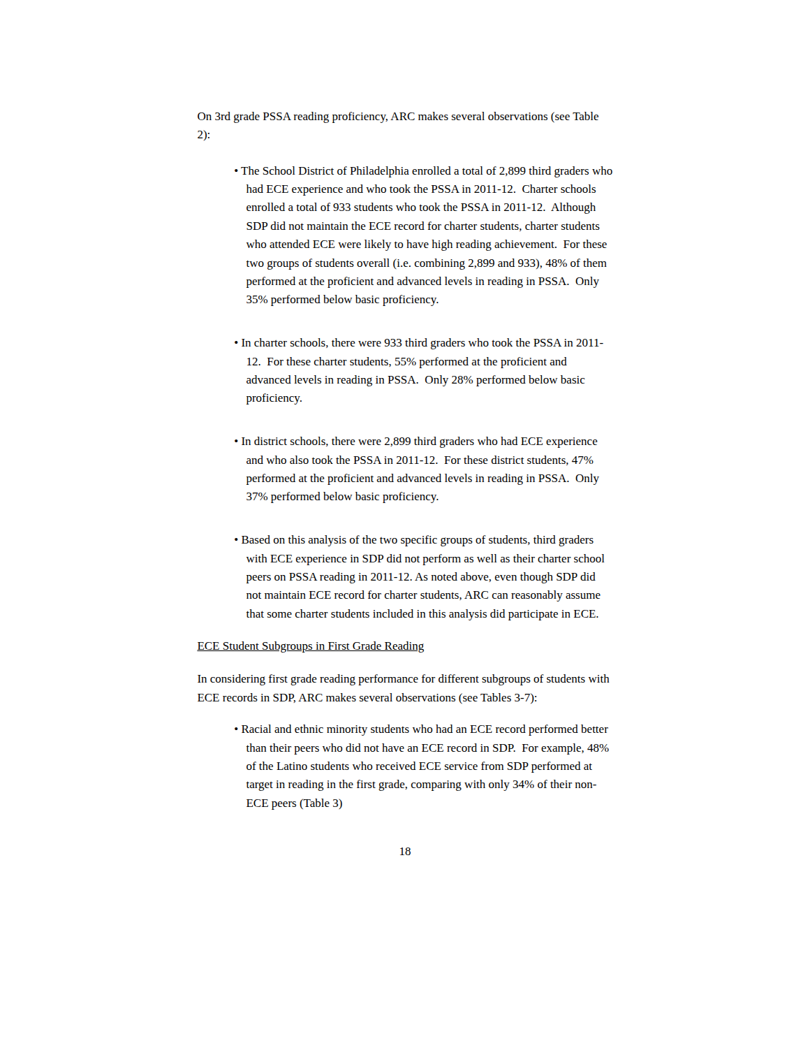On 3rd grade PSSA reading proficiency, ARC makes several observations (see Table 2):
• The School District of Philadelphia enrolled a total of 2,899 third graders who had ECE experience and who took the PSSA in 2011-12. Charter schools enrolled a total of 933 students who took the PSSA in 2011-12. Although SDP did not maintain the ECE record for charter students, charter students who attended ECE were likely to have high reading achievement. For these two groups of students overall (i.e. combining 2,899 and 933), 48% of them performed at the proficient and advanced levels in reading in PSSA. Only 35% performed below basic proficiency.
• In charter schools, there were 933 third graders who took the PSSA in 2011-12. For these charter students, 55% performed at the proficient and advanced levels in reading in PSSA. Only 28% performed below basic proficiency.
• In district schools, there were 2,899 third graders who had ECE experience and who also took the PSSA in 2011-12. For these district students, 47% performed at the proficient and advanced levels in reading in PSSA. Only 37% performed below basic proficiency.
• Based on this analysis of the two specific groups of students, third graders with ECE experience in SDP did not perform as well as their charter school peers on PSSA reading in 2011-12. As noted above, even though SDP did not maintain ECE record for charter students, ARC can reasonably assume that some charter students included in this analysis did participate in ECE.
ECE Student Subgroups in First Grade Reading
In considering first grade reading performance for different subgroups of students with ECE records in SDP, ARC makes several observations (see Tables 3-7):
• Racial and ethnic minority students who had an ECE record performed better than their peers who did not have an ECE record in SDP. For example, 48% of the Latino students who received ECE service from SDP performed at target in reading in the first grade, comparing with only 34% of their non-ECE peers (Table 3)
18